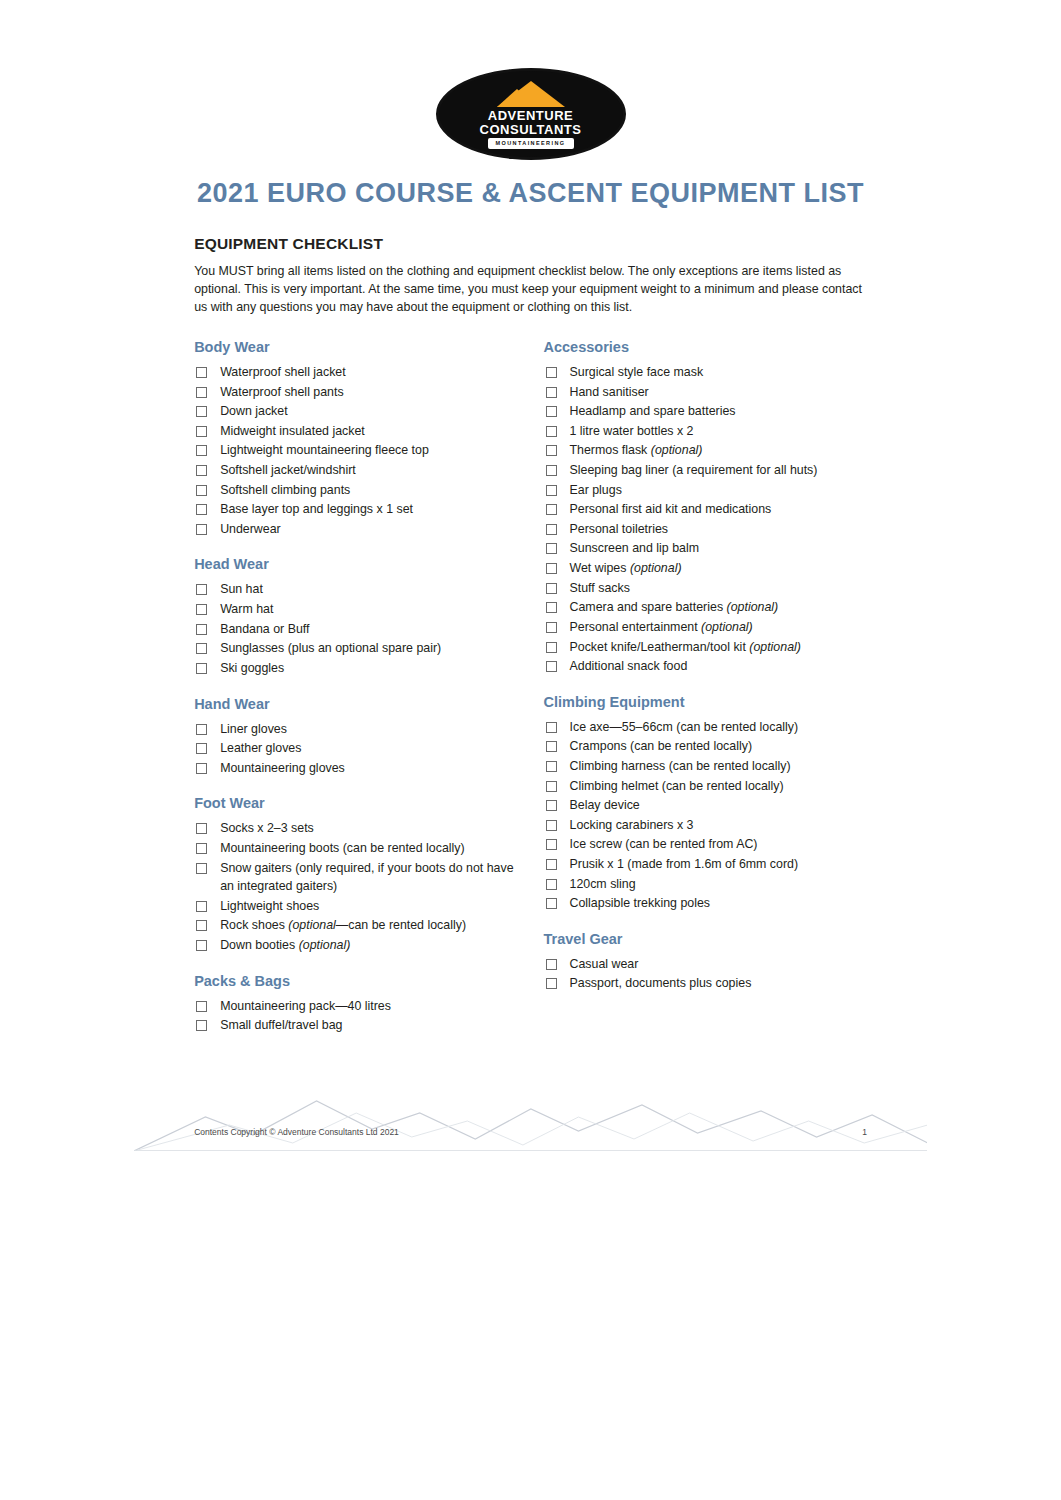ADVENTURE
CONSULTANTS
MOUNTAINEERING
2021 Euro Course & Ascent Equipment List
EQUIPMENT CHECKLIST
You MUST bring all items listed on the clothing and equipment checklist below. The only exceptions are items listed as optional. This is very important. At the same time, you must keep your equipment weight to a minimum and please contact us with any questions you may have about the equipment or clothing on this list.
Body Wear
Waterproof shell jacket
Waterproof shell pants
Down jacket
Midweight insulated jacket
Lightweight mountaineering fleece top
Softshell jacket/windshirt
Softshell climbing pants
Base layer top and leggings x 1 set
Underwear
Head Wear
Sun hat
Warm hat
Bandana or Buff
Sunglasses (plus an optional spare pair)
Ski goggles
Hand Wear
Liner gloves
Leather gloves
Mountaineering gloves
Foot Wear
Socks x 2–3 sets
Mountaineering boots (can be rented locally)
Snow gaiters (only required, if your boots do not have an integrated gaiters)
Lightweight shoes
Rock shoes (optional—can be rented locally)
Down booties (optional)
Packs & Bags
Mountaineering pack—40 litres
Small duffel/travel bag
Accessories
Surgical style face mask
Hand sanitiser
Headlamp and spare batteries
1 litre water bottles x 2
Thermos flask (optional)
Sleeping bag liner (a requirement for all huts)
Ear plugs
Personal first aid kit and medications
Personal toiletries
Sunscreen and lip balm
Wet wipes (optional)
Stuff sacks
Camera and spare batteries (optional)
Personal entertainment (optional)
Pocket knife/Leatherman/tool kit (optional)
Additional snack food
Climbing Equipment
Ice axe—55–66cm (can be rented locally)
Crampons (can be rented locally)
Climbing harness (can be rented locally)
Climbing helmet (can be rented locally)
Belay device
Locking carabiners x 3
Ice screw (can be rented from AC)
Prusik x 1 (made from 1.6m of 6mm cord)
120cm sling
Collapsible trekking poles
Travel Gear
Casual wear
Passport, documents plus copies
Contents Copyright © Adventure Consultants Ltd 2021 1